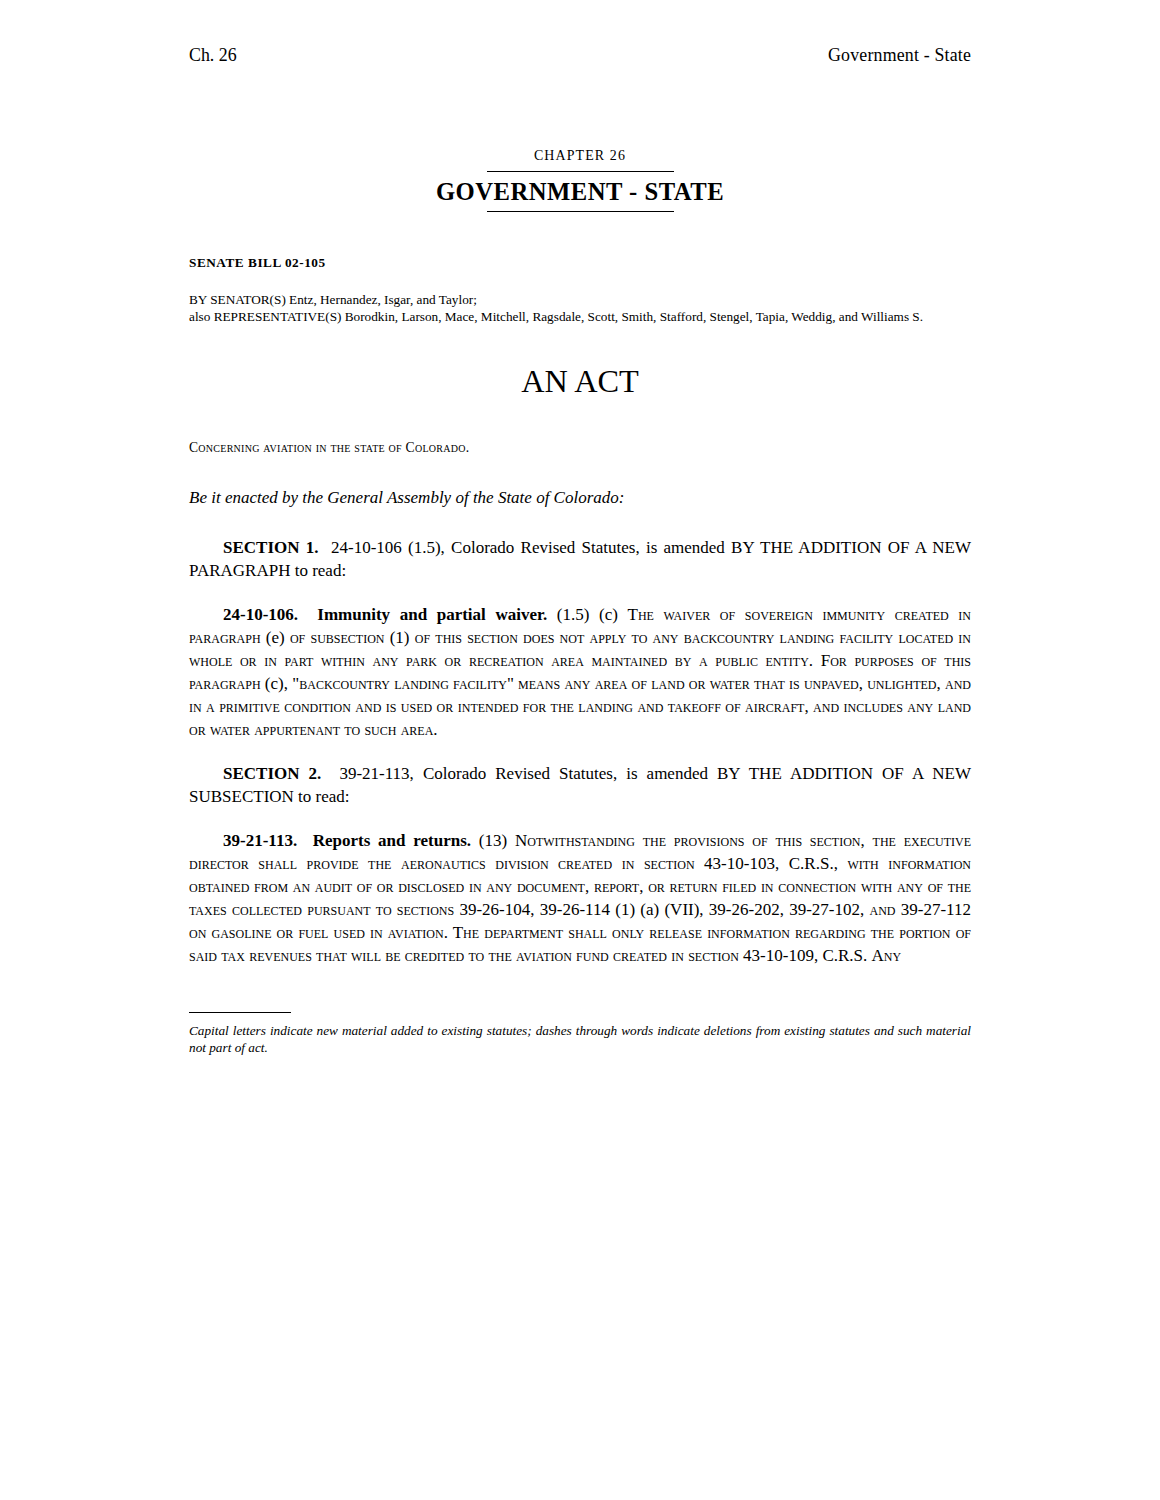Ch. 26 Government - State
CHAPTER 26
GOVERNMENT - STATE
SENATE BILL 02-105
BY SENATOR(S) Entz, Hernandez, Isgar, and Taylor;
also REPRESENTATIVE(S) Borodkin, Larson, Mace, Mitchell, Ragsdale, Scott, Smith, Stafford, Stengel, Tapia, Weddig, and Williams S.
AN ACT
Concerning aviation in the state of Colorado.
Be it enacted by the General Assembly of the State of Colorado:
SECTION 1. 24-10-106 (1.5), Colorado Revised Statutes, is amended BY THE ADDITION OF A NEW PARAGRAPH to read:
24-10-106. Immunity and partial waiver. (1.5) (c) The waiver of sovereign immunity created in paragraph (e) of subsection (1) of this section does not apply to any backcountry landing facility located in whole or in part within any park or recreation area maintained by a public entity. For purposes of this paragraph (c), "backcountry landing facility" means any area of land or water that is unpaved, unlighted, and in a primitive condition and is used or intended for the landing and takeoff of aircraft, and includes any land or water appurtenant to such area.
SECTION 2. 39-21-113, Colorado Revised Statutes, is amended BY THE ADDITION OF A NEW SUBSECTION to read:
39-21-113. Reports and returns. (13) Notwithstanding the provisions of this section, the executive director shall provide the aeronautics division created in section 43-10-103, C.R.S., with information obtained from an audit of or disclosed in any document, report, or return filed in connection with any of the taxes collected pursuant to sections 39-26-104, 39-26-114 (1) (a) (VII), 39-26-202, 39-27-102, and 39-27-112 on gasoline or fuel used in aviation. The department shall only release information regarding the portion of said tax revenues that will be credited to the aviation fund created in section 43-10-109, C.R.S. Any
Capital letters indicate new material added to existing statutes; dashes through words indicate deletions from existing statutes and such material not part of act.